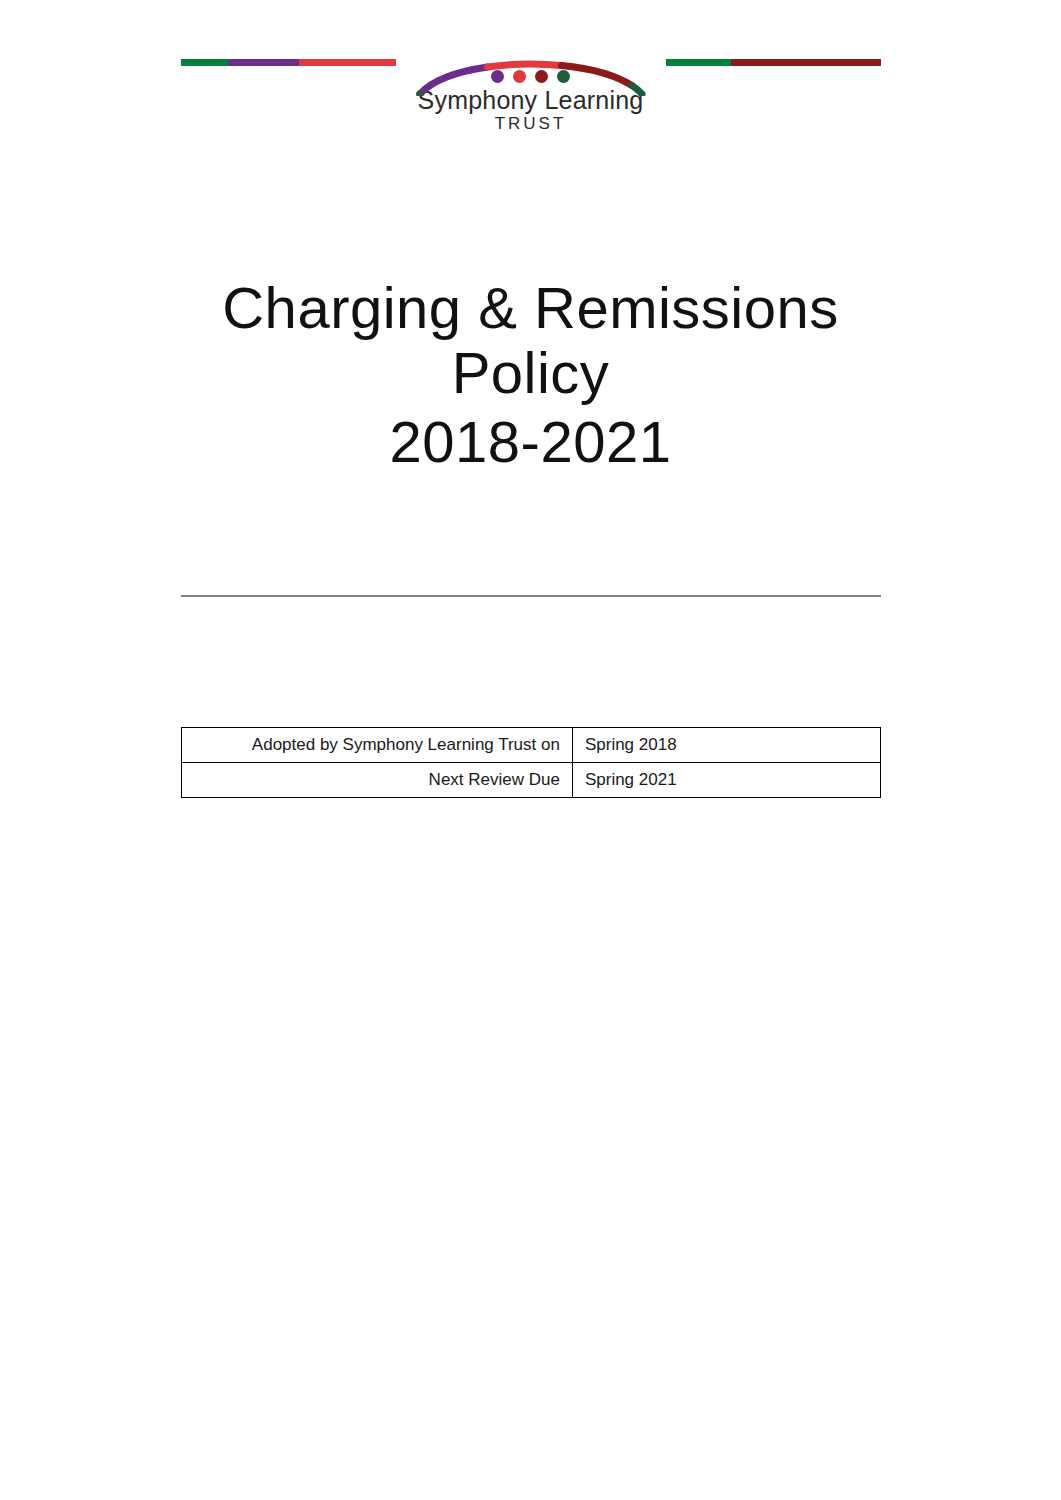Symphony Learning
TRUST
Charging & Remissions Policy 2018-2021
| Adopted by Symphony Learning Trust on | Spring 2018 |
| Next Review Due | Spring 2021 |